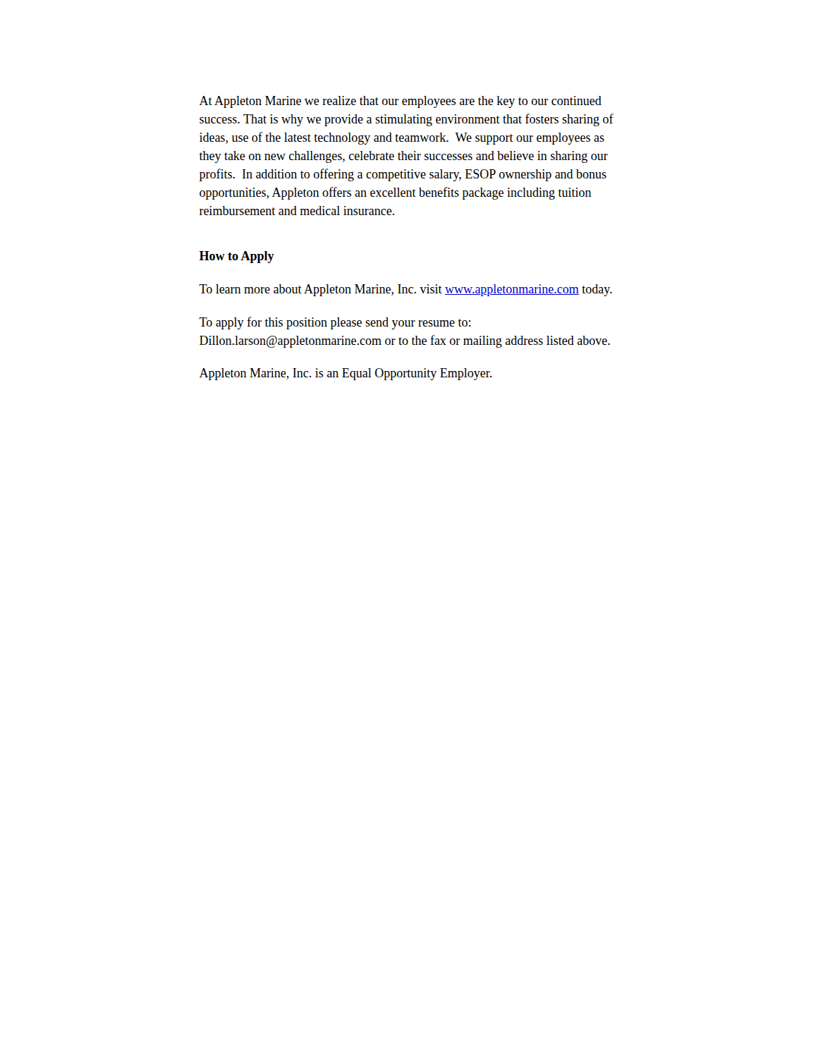At Appleton Marine we realize that our employees are the key to our continued success. That is why we provide a stimulating environment that fosters sharing of ideas, use of the latest technology and teamwork. We support our employees as they take on new challenges, celebrate their successes and believe in sharing our profits. In addition to offering a competitive salary, ESOP ownership and bonus opportunities, Appleton offers an excellent benefits package including tuition reimbursement and medical insurance.
How to Apply
To learn more about Appleton Marine, Inc. visit www.appletonmarine.com today.
To apply for this position please send your resume to: Dillon.larson@appletonmarine.com or to the fax or mailing address listed above.
Appleton Marine, Inc. is an Equal Opportunity Employer.